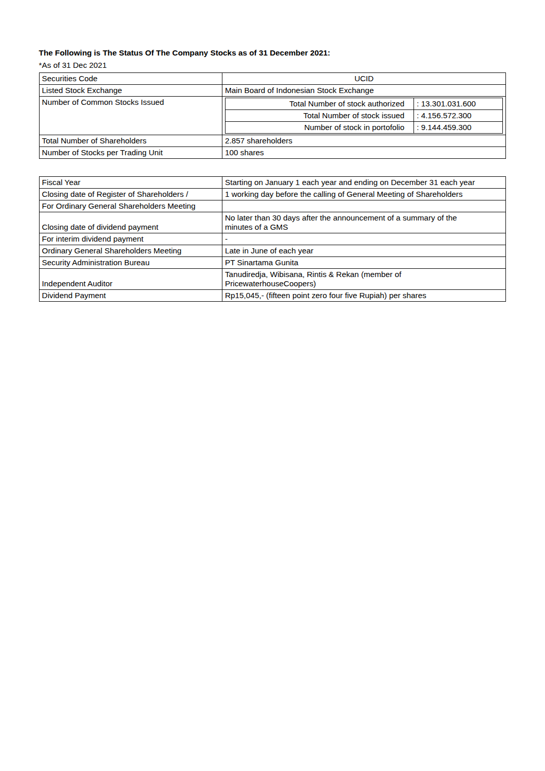The Following is The Status Of The Company Stocks as of 31 December 2021:
*As of 31 Dec 2021
| Securities Code | UCID |
| Listed Stock Exchange | Main Board of Indonesian Stock Exchange |
| Number of Common Stocks Issued | / Total Number of stock authorized / : 13.301.031.600 / / Total Number of stock issued / : 4.156.572.300 / / Number of stock in portofolio / : 9.144.459.300 / |
| Total Number of Shareholders | 2.857 shareholders |
| Number of Stocks per Trading Unit | 100 shares |
| Fiscal Year | Starting on January 1 each year and ending on December 31 each year |
| Closing date of Register of Shareholders / | 1 working day before the calling of General Meeting of Shareholders |
| For Ordinary General Shareholders Meeting | |
| Closing date of dividend payment | No later than 30 days after the announcement of a summary of the minutes of a GMS |
| For interim dividend payment | - |
| Ordinary General Shareholders Meeting | Late in June of each year |
| Security Administration Bureau | PT Sinartama Gunita |
| Independent Auditor | Tanudiredja, Wibisana, Rintis & Rekan (member of PricewaterhouseCoopers) |
| Dividend Payment | Rp15,045,- (fifteen point zero four five Rupiah) per shares |